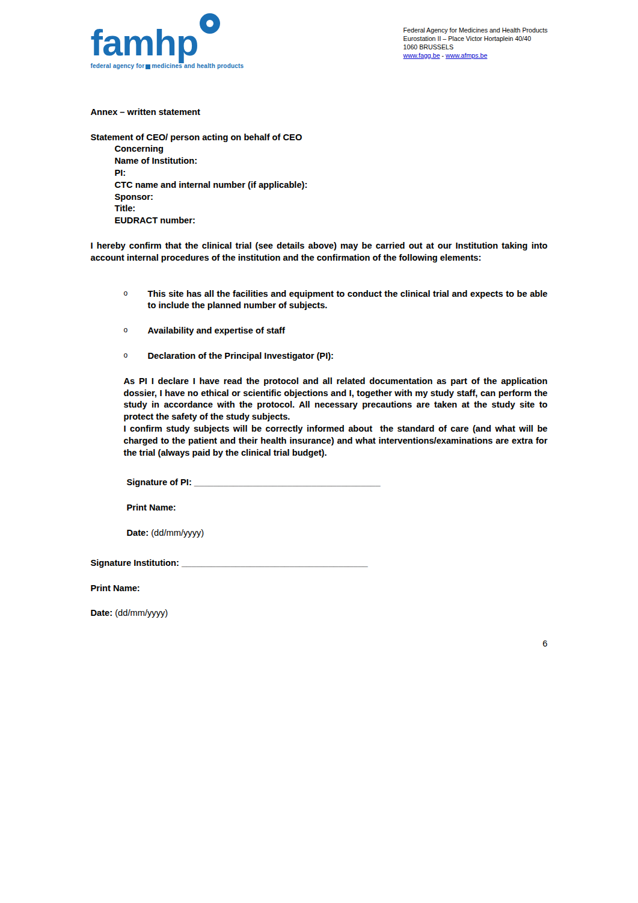famhp
federal agency for medicines and health products
Federal Agency for Medicines and Health Products
Eurostation II – Place Victor Hortaplein 40/40
1060 BRUSSELS
www.fagg.be - www.afmps.be
Annex – written statement
Statement of CEO/ person acting on behalf of CEO
Concerning
Name of Institution:
PI:
CTC name and internal number (if applicable):
Sponsor:
Title:
EUDRACT number:
I hereby confirm that the clinical trial (see details above) may be carried out at our Institution taking into account internal procedures of the institution and the confirmation of the following elements:
o
This site has all the facilities and equipment to conduct the clinical trial and expects to be able to include the planned number of subjects.
o
Availability and expertise of staff
o
Declaration of the Principal Investigator (PI):
As PI I declare I have read the protocol and all related documentation as part of the application dossier, I have no ethical or scientific objections and I, together with my study staff, can perform the study in accordance with the protocol. All necessary precautions are taken at the study site to protect the safety of the study subjects.
I confirm study subjects will be correctly informed about the standard of care (and what will be charged to the patient and their health insurance) and what interventions/examinations are extra for the trial (always paid by the clinical trial budget).
Signature of PI: ______________________________________
Print Name:
Date: (dd/mm/yyyy)
Signature Institution: ______________________________________
Print Name:
Date: (dd/mm/yyyy)
6